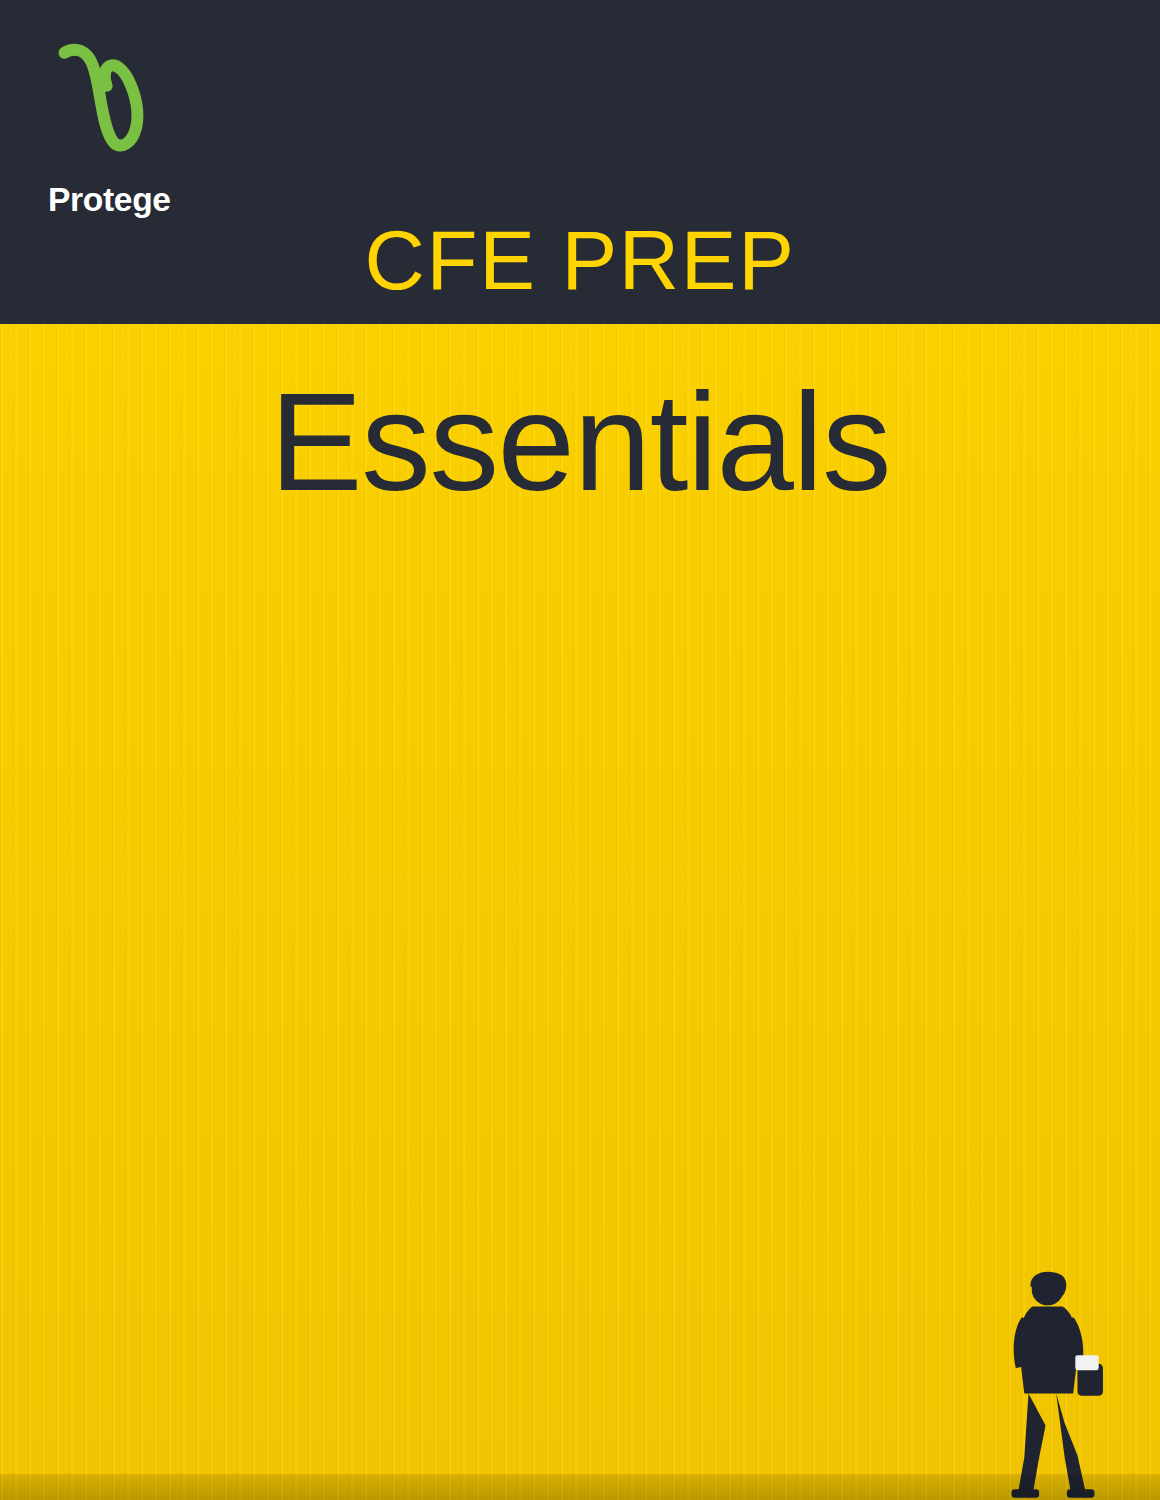Protege
CFE PREP
Essentials